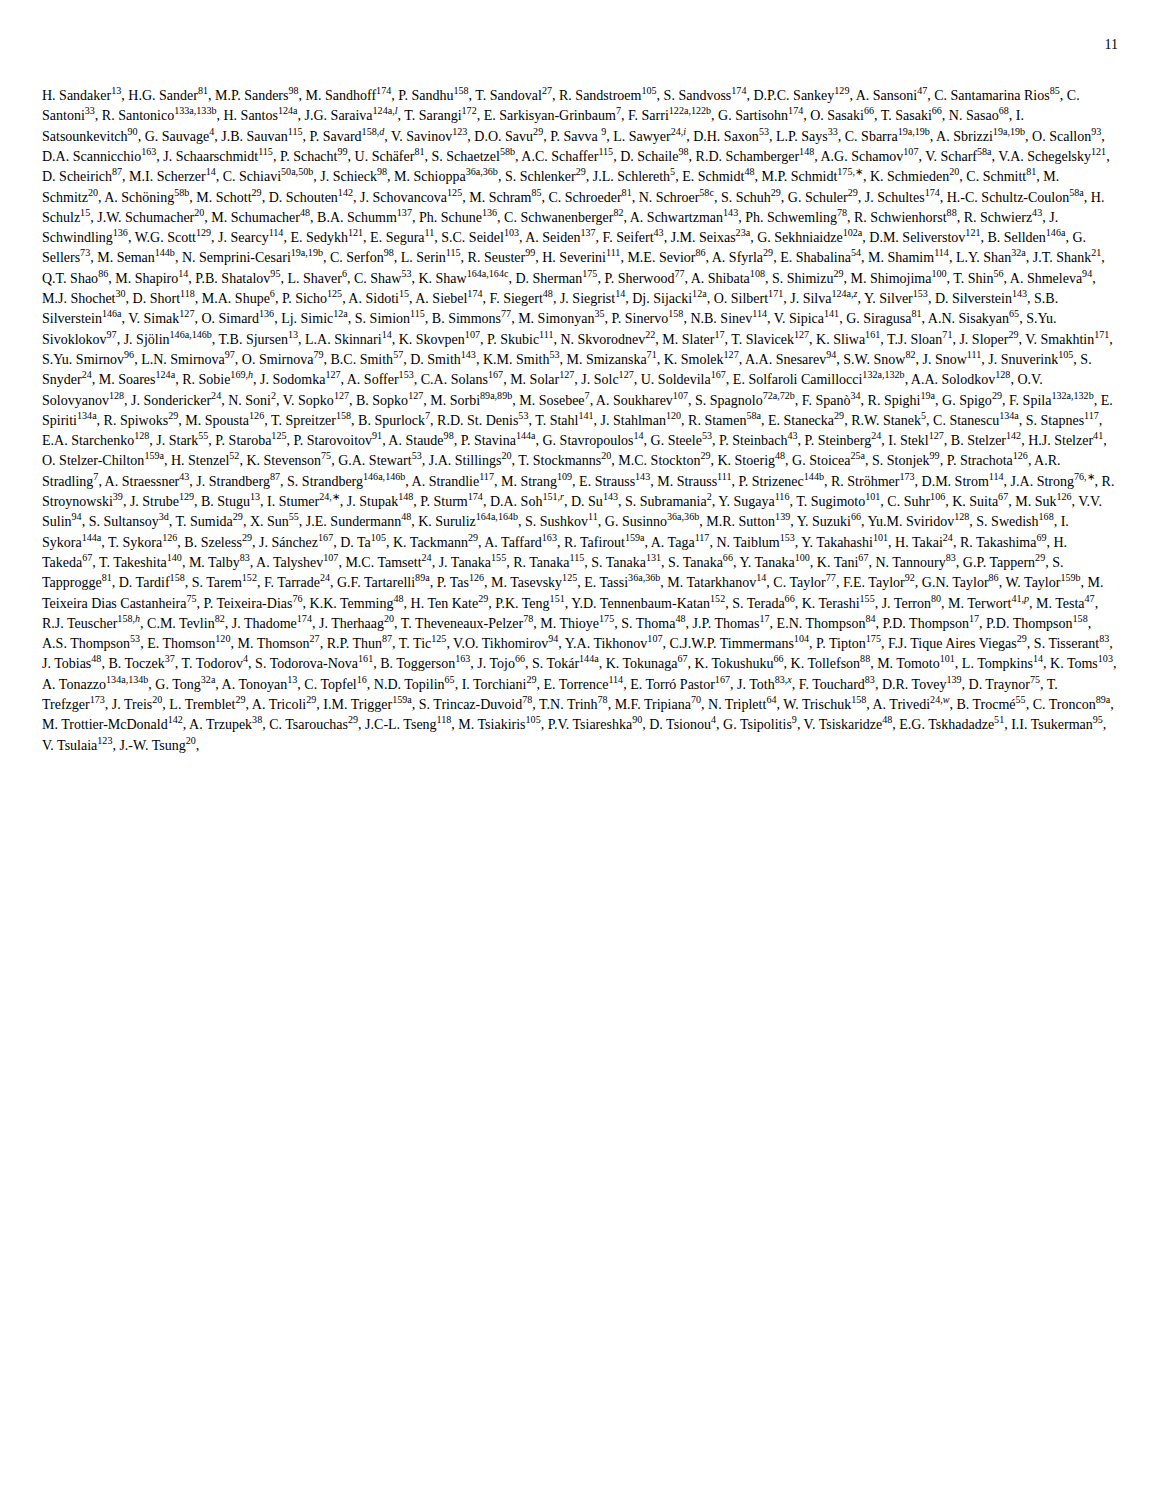11
H. Sandaker13, H.G. Sander81, M.P. Sanders98, M. Sandhoff174, P. Sandhu158, T. Sandoval27, R. Sandstroem105, S. Sandvoss174, D.P.C. Sankey129, A. Sansoni47, C. Santamarina Rios85, C. Santoni33, R. Santonico133a,133b, H. Santos124a, J.G. Saraiva124a,l, T. Sarangi172, E. Sarkisyan-Grinbaum7, F. Sarri122a,122b, G. Sartisohn174, O. Sasaki66, T. Sasaki66, N. Sasao68, I. Satsounkevitch90, G. Sauvage4, J.B. Sauvan115, P. Savard158,d, V. Savinov123, D.O. Savu29, P. Savva 9, L. Sawyer24,i, D.H. Saxon53, L.P. Says33, C. Sbarra19a,19b, A. Sbrizzi19a,19b, O. Scallon93, D.A. Scannicchio163, J. Schaarschmidt115, P. Schacht99, U. Schäfer81, S. Schaetzel58b, A.C. Schaffer115, D. Schaile98, R.D. Schamberger148, A.G. Schamov107, V. Scharf58a, V.A. Schegelsky121, D. Scheirich87, M.I. Scherzer14, C. Schiavi50a,50b, J. Schieck98, M. Schioppa36a,36b, S. Schlenker29, J.L. Schlereth5, E. Schmidt48, M.P. Schmidt175,∗, K. Schmieden20, C. Schmitt81, M. Schmitz20, A. Schöning58b, M. Schott29, D. Schouten142, J. Schovancova125, M. Schram85, C. Schroeder81, N. Schroer58c, S. Schuh29, G. Schuler29, J. Schultes174, H.-C. Schultz-Coulon58a, H. Schulz15, J.W. Schumacher20, M. Schumacher48, B.A. Schumm137, Ph. Schune136, C. Schwanenberger82, A. Schwartzman143, Ph. Schwemling78, R. Schwienhorst88, R. Schwierz43, J. Schwindling136, W.G. Scott129, J. Searcy114, E. Sedykh121, E. Segura11, S.C. Seidel103, A. Seiden137, F. Seifert43, J.M. Seixas23a, G. Sekhniaidze102a, D.M. Seliverstov121, B. Sellden146a, G. Sellers73, M. Seman144b, N. Semprini-Cesari19a,19b, C. Serfon98, L. Serin115, R. Seuster99, H. Severini111, M.E. Sevior86, A. Sfyrla29, E. Shabalina54, M. Shamim114, L.Y. Shan32a, J.T. Shank21, Q.T. Shao86, M. Shapiro14, P.B. Shatalov95, L. Shaver6, C. Shaw53, K. Shaw164a,164c, D. Sherman175, P. Sherwood77, A. Shibata108, S. Shimizu29, M. Shimojima100, T. Shin56, A. Shmeleva94, M.J. Shochet30, D. Short118, M.A. Shupe6, P. Sicho125, A. Sidoti15, A. Siebel174, F. Siegert48, J. Siegrist14, Dj. Sijacki12a, O. Silbert171, J. Silva124a,z, Y. Silver153, D. Silverstein143, S.B. Silverstein146a, V. Simak127, O. Simard136, Lj. Simic12a, S. Simion115, B. Simmons77, M. Simonyan35, P. Sinervo158, N.B. Sinev114, V. Sipica141, G. Siragusa81, A.N. Sisakyan65, S.Yu. Sivoklokov97, J. Sjölin146a,146b, T.B. Sjursen13, L.A. Skinnari14, K. Skovpen107, P. Skubic111, N. Skvorodnev22, M. Slater17, T. Slavicek127, K. Sliwa161, T.J. Sloan71, J. Sloper29, V. Smakhtin171, S.Yu. Smirnov96, L.N. Smirnova97, O. Smirnova79, B.C. Smith57, D. Smith143, K.M. Smith53, M. Smizanska71, K. Smolek127, A.A. Snesarev94, S.W. Snow82, J. Snow111, J. Snuverink105, S. Snyder24, M. Soares124a, R. Sobie169,h, J. Sodomka127, A. Soffer153, C.A. Solans167, M. Solar127, J. Solc127, U. Soldevila167, E. Solfaroli Camillocci132a,132b, A.A. Solodkov128, O.V. Solovyanov128, J. Sondericker24, N. Soni2, V. Sopko127, B. Sopko127, M. Sorbi89a,89b, M. Sosebee7, A. Soukharev107, S. Spagnolo72a,72b, F. Spanò34, R. Spighi19a, G. Spigo29, F. Spila132a,132b, E. Spiriti134a, R. Spiwoks29, M. Spousta126, T. Spreitzer158, B. Spurlock7, R.D. St. Denis53, T. Stahl141, J. Stahlman120, R. Stamen58a, E. Stanecka29, R.W. Stanek5, C. Stanescu134a, S. Stapnes117, E.A. Starchenko128, J. Stark55, P. Staroba125, P. Starovoitov91, A. Staude98, P. Stavina144a, G. Stavropoulos14, G. Steele53, P. Steinbach43, P. Steinberg24, I. Stekl127, B. Stelzer142, H.J. Stelzer41, O. Stelzer-Chilton159a, H. Stenzel52, K. Stevenson75, G.A. Stewart53, J.A. Stillings20, T. Stockmanns20, M.C. Stockton29, K. Stoerig48, G. Stoicea25a, S. Stonjek99, P. Strachota126, A.R. Stradling7, A. Straessner43, J. Strandberg87, S. Strandberg146a,146b, A. Strandlie117, M. Strang109, E. Strauss143, M. Strauss111, P. Strizenec144b, R. Ströhmer173, D.M. Strom114, J.A. Strong76,∗, R. Stroynowski39, J. Strube129, B. Stugu13, I. Stumer24,∗, J. Stupak148, P. Sturm174, D.A. Soh151,r, D. Su143, S. Subramania2, Y. Sugaya116, T. Sugimoto101, C. Suhr106, K. Suita67, M. Suk126, V.V. Sulin94, S. Sultansoy3d, T. Sumida29, X. Sun55, J.E. Sundermann48, K. Suruliz164a,164b, S. Sushkov11, G. Susinno36a,36b, M.R. Sutton139, Y. Suzuki66, Yu.M. Sviridov128, S. Swedish168, I. Sykora144a, T. Sykora126, B. Szeless29, J. Sánchez167, D. Ta105, K. Tackmann29, A. Taffard163, R. Tafirout159a, A. Taga117, N. Taiblum153, Y. Takahashi101, H. Takai24, R. Takashima69, H. Takeda67, T. Takeshita140, M. Talby83, A. Talyshev107, M.C. Tamsett24, J. Tanaka155, R. Tanaka115, S. Tanaka131, S. Tanaka66, Y. Tanaka100, K. Tani67, N. Tannoury83, G.P. Tappern29, S. Tapprogge81, D. Tardif158, S. Tarem152, F. Tarrade24, G.F. Tartarelli89a, P. Tas126, M. Tasevsky125, E. Tassi36a,36b, M. Tatarkhanov14, C. Taylor77, F.E. Taylor92, G.N. Taylor86, W. Taylor159b, M. Teixeira Dias Castanheira75, P. Teixeira-Dias76, K.K. Temming48, H. Ten Kate29, P.K. Teng151, Y.D. Tennenbaum-Katan152, S. Terada66, K. Terashi155, J. Terron80, M. Terwort41,p, M. Testa47, R.J. Teuscher158,h, C.M. Tevlin82, J. Thadome174, J. Therhaag20, T. Theveneaux-Pelzer78, M. Thioye175, S. Thoma48, J.P. Thomas17, E.N. Thompson84, P.D. Thompson17, P.D. Thompson158, A.S. Thompson53, E. Thomson120, M. Thomson27, R.P. Thun87, T. Tic125, V.O. Tikhomirov94, Y.A. Tikhonov107, C.J.W.P. Timmermans104, P. Tipton175, F.J. Tique Aires Viegas29, S. Tisserant83, J. Tobias48, B. Toczek37, T. Todorov4, S. Todorova-Nova161, B. Toggerson163, J. Tojo66, S. Tokár144a, K. Tokunaga67, K. Tokushuku66, K. Tollefson88, M. Tomoto101, L. Tompkins14, K. Toms103, A. Tonazzo134a,134b, G. Tong32a, A. Tonoyan13, C. Topfel16, N.D. Topilin65, I. Torchiani29, E. Torrence114, E. Torró Pastor167, J. Toth83,x, F. Touchard83, D.R. Tovey139, D. Traynor75, T. Trefzger173, J. Treis20, L. Tremblet29, A. Tricoli29, I.M. Trigger159a, S. Trincaz-Duvoid78, T.N. Trinh78, M.F. Tripiana70, N. Triplett64, W. Trischuk158, A. Trivedi24,w, B. Trocmé55, C. Troncon89a, M. Trottier-McDonald142, A. Trzupek38, C. Tsarouchas29, J.C-L. Tseng118, M. Tsiakiris105, P.V. Tsiareshka90, D. Tsionou4, G. Tsipolitis9, V. Tsiskaridze48, E.G. Tskhadadze51, I.I. Tsukerman95, V. Tsulaia123, J.-W. Tsung20,